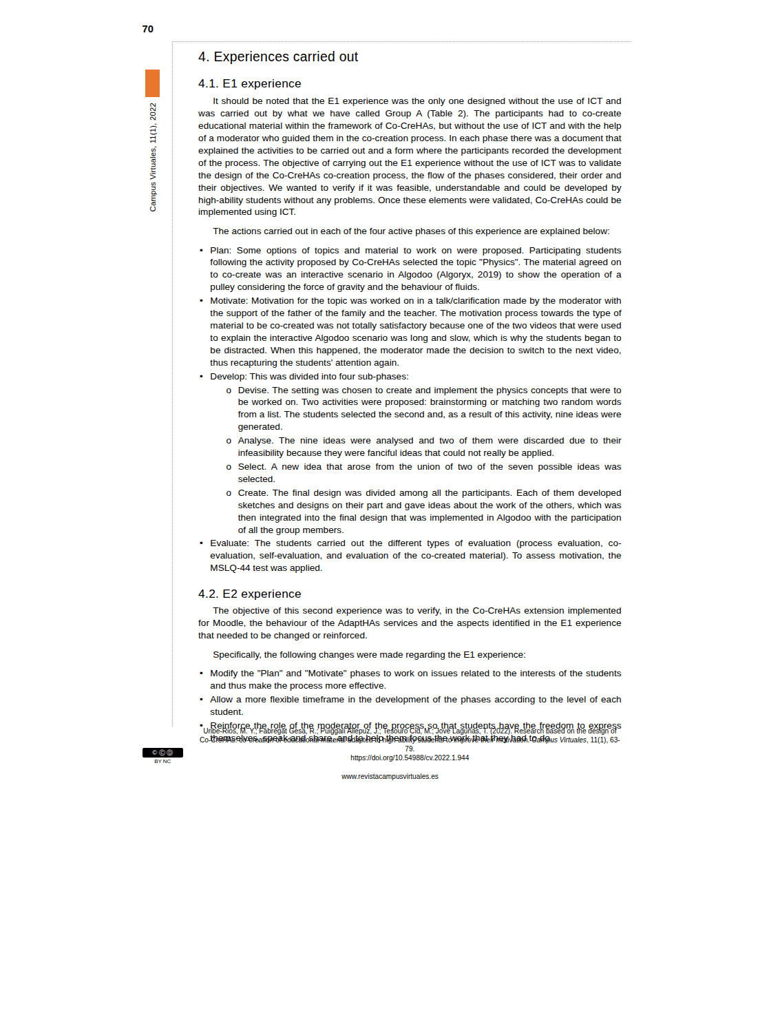70
Campus Virtuales, 11(1), 2022
4. Experiences carried out
4.1. E1 experience
It should be noted that the E1 experience was the only one designed without the use of ICT and was carried out by what we have called Group A (Table 2). The participants had to co-create educational material within the framework of Co-CreHAs, but without the use of ICT and with the help of a moderator who guided them in the co-creation process. In each phase there was a document that explained the activities to be carried out and a form where the participants recorded the development of the process. The objective of carrying out the E1 experience without the use of ICT was to validate the design of the Co-CreHAs co-creation process, the flow of the phases considered, their order and their objectives. We wanted to verify if it was feasible, understandable and could be developed by high-ability students without any problems. Once these elements were validated, Co-CreHAs could be implemented using ICT.
The actions carried out in each of the four active phases of this experience are explained below:
Plan: Some options of topics and material to work on were proposed. Participating students following the activity proposed by Co-CreHAs selected the topic "Physics". The material agreed on to co-create was an interactive scenario in Algodoo (Algoryx, 2019) to show the operation of a pulley considering the force of gravity and the behaviour of fluids.
Motivate: Motivation for the topic was worked on in a talk/clarification made by the moderator with the support of the father of the family and the teacher. The motivation process towards the type of material to be co-created was not totally satisfactory because one of the two videos that were used to explain the interactive Algodoo scenario was long and slow, which is why the students began to be distracted. When this happened, the moderator made the decision to switch to the next video, thus recapturing the students' attention again.
Develop: This was divided into four sub-phases:
Devise. The setting was chosen to create and implement the physics concepts that were to be worked on. Two activities were proposed: brainstorming or matching two random words from a list. The students selected the second and, as a result of this activity, nine ideas were generated.
Analyse. The nine ideas were analysed and two of them were discarded due to their infeasibility because they were fanciful ideas that could not really be applied.
Select. A new idea that arose from the union of two of the seven possible ideas was selected.
Create. The final design was divided among all the participants. Each of them developed sketches and designs on their part and gave ideas about the work of the others, which was then integrated into the final design that was implemented in Algodoo with the participation of all the group members.
Evaluate: The students carried out the different types of evaluation (process evaluation, co-evaluation, self-evaluation, and evaluation of the co-created material). To assess motivation, the MSLQ-44 test was applied.
4.2. E2 experience
The objective of this second experience was to verify, in the Co-CreHAs extension implemented for Moodle, the behaviour of the AdaptHAs services and the aspects identified in the E1 experience that needed to be changed or reinforced.
Specifically, the following changes were made regarding the E1 experience:
Modify the "Plan" and "Motivate" phases to work on issues related to the interests of the students and thus make the process more effective.
Allow a more flexible timeframe in the development of the phases according to the level of each student.
Reinforce the role of the moderator of the process so that students have the freedom to express themselves, speak and share, and to help them focus the work that they had to do.
© Ⓒ Ⓓ
BY NC
Uribe-Rios, M. Y.; Fabregat Gesa, R.; Puiggalí Allepuz, J.; Tesouro Cid, M.; Jové Lagunas, T. (2022). Research based on the design of Co-CreHAs: co-creation of educational material adapted to high-ability students to improve their motivation. Campus Virtuales, 11(1), 63-79.
https://doi.org/10.54988/cv.2022.1.944
www.revistacampusvirtuales.es